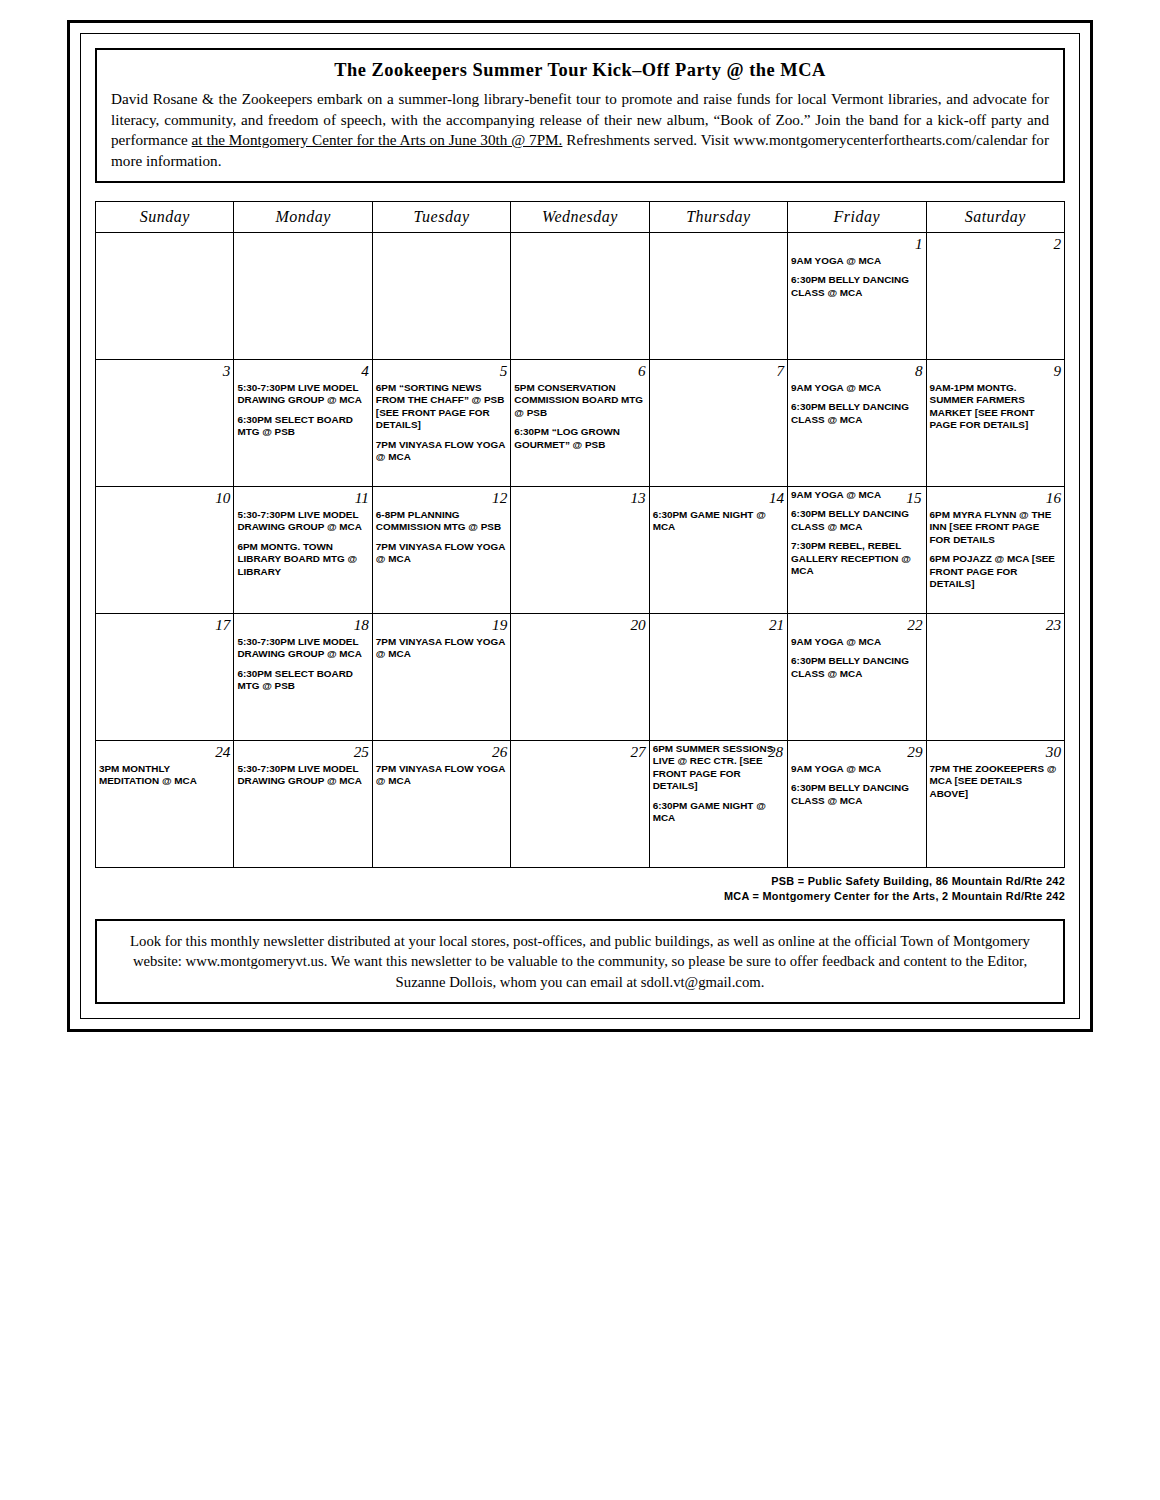The Zookeepers Summer Tour Kick–Off Party @ the MCA
David Rosane & the Zookeepers embark on a summer-long library-benefit tour to promote and raise funds for local Vermont libraries, and advocate for literacy, community, and freedom of speech, with the accompanying release of their new album, “Book of Zoo.” Join the band for a kick-off party and performance at the Montgomery Center for the Arts on June 30th @ 7PM. Refreshments served. Visit www.montgomerycenterforthearts.com/calendar for more information.
| Sunday | Monday | Tuesday | Wednesday | Thursday | Friday | Saturday |
| --- | --- | --- | --- | --- | --- | --- |
| | | | | | 1 9AM Yoga @ MCA 6:30PM Belly Dancing Class @ MCA | 2 |
| 3 | 4 5:30-7:30PM Live Model Drawing Group @ MCA 6:30PM Select Board Mtg @ PSB | 5 6PM “Sorting News from the Chaff” @ PSB [See Front Page for Details] 7PM Vinyasa Flow Yoga @ MCA | 6 5PM Conservation Commission Board Mtg @ PSB 6:30PM “Log Grown Gourmet” @ PSB | 7 | 8 9AM Yoga @ MCA 6:30PM Belly Dancing Class @ MCA | 9 9AM-1PM Montg. Summer Farmers Market [See Front Page for Details] |
| 10 | 11 5:30-7:30PM Live Model Drawing Group @ MCA 6PM Montg. Town Library Board Mtg @ Library | 12 6-8PM Planning Commission Mtg @ PSB 7PM Vinyasa Flow Yoga @ MCA | 13 | 14 6:30PM Game Night @ MCA | 15 9AM Yoga @ MCA 6:30PM Belly Dancing Class @ MCA 7:30PM Rebel, Rebel Gallery Reception @ MCA | 16 6PM Myra Flynn @ The Inn [See Front Page for Details 6PM PoJazz @ MCA [See Front Page for Details] |
| 17 | 18 5:30-7:30PM Live Model Drawing Group @ MCA 6:30PM Select Board Mtg @ PSB | 19 7PM Vinyasa Flow Yoga @ MCA | 20 | 21 | 22 9AM Yoga @ MCA 6:30PM Belly Dancing Class @ MCA | 23 |
| 24 3PM Monthly Meditation @ MCA | 25 5:30-7:30PM Live Model Drawing Group @ MCA | 26 7PM Vinyasa Flow Yoga @ MCA | 27 | 28 6PM Summer Sessions Live @ Rec Ctr. [See Front Page for Details] 6:30PM Game Night @ MCA | 29 9AM Yoga @ MCA 6:30PM Belly Dancing Class @ MCA | 30 7PM The Zookeepers @ MCA [See Details Above] |
PSB = Public Safety Building, 86 Mountain Rd/Rte 242
MCA = Montgomery Center for the Arts, 2 Mountain Rd/Rte 242
Look for this monthly newsletter distributed at your local stores, post-offices, and public buildings, as well as online at the official Town of Montgomery website: www.montgomeryvt.us. We want this newsletter to be valuable to the community, so please be sure to offer feedback and content to the Editor, Suzanne Dollois, whom you can email at sdoll.vt@gmail.com.